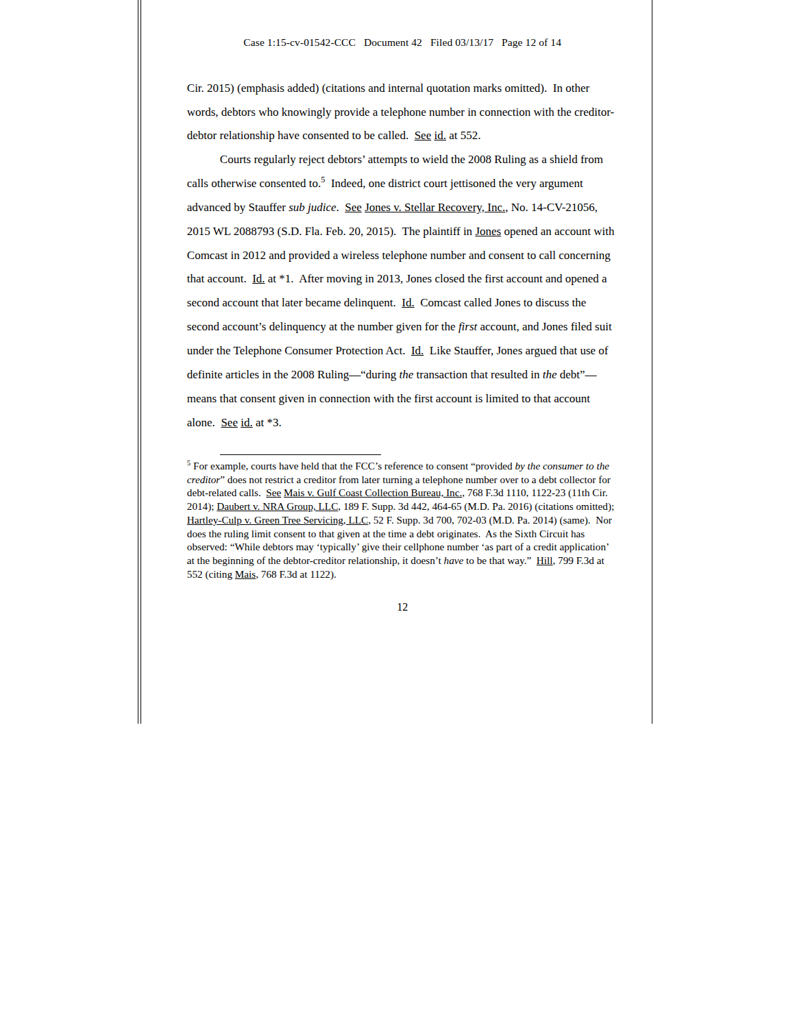Case 1:15-cv-01542-CCC Document 42 Filed 03/13/17 Page 12 of 14
Cir. 2015) (emphasis added) (citations and internal quotation marks omitted). In other words, debtors who knowingly provide a telephone number in connection with the creditor-debtor relationship have consented to be called. See id. at 552.
Courts regularly reject debtors’ attempts to wield the 2008 Ruling as a shield from calls otherwise consented to.5 Indeed, one district court jettisoned the very argument advanced by Stauffer sub judice. See Jones v. Stellar Recovery, Inc., No. 14-CV-21056, 2015 WL 2088793 (S.D. Fla. Feb. 20, 2015). The plaintiff in Jones opened an account with Comcast in 2012 and provided a wireless telephone number and consent to call concerning that account. Id. at *1. After moving in 2013, Jones closed the first account and opened a second account that later became delinquent. Id. Comcast called Jones to discuss the second account’s delinquency at the number given for the first account, and Jones filed suit under the Telephone Consumer Protection Act. Id. Like Stauffer, Jones argued that use of definite articles in the 2008 Ruling—“during the transaction that resulted in the debt”—means that consent given in connection with the first account is limited to that account alone. See id. at *3.
5 For example, courts have held that the FCC’s reference to consent “provided by the consumer to the creditor” does not restrict a creditor from later turning a telephone number over to a debt collector for debt-related calls. See Mais v. Gulf Coast Collection Bureau, Inc., 768 F.3d 1110, 1122-23 (11th Cir. 2014); Daubert v. NRA Group, LLC, 189 F. Supp. 3d 442, 464-65 (M.D. Pa. 2016) (citations omitted); Hartley-Culp v. Green Tree Servicing, LLC, 52 F. Supp. 3d 700, 702-03 (M.D. Pa. 2014) (same). Nor does the ruling limit consent to that given at the time a debt originates. As the Sixth Circuit has observed: “While debtors may ‘typically’ give their cellphone number ‘as part of a credit application’ at the beginning of the debtor-creditor relationship, it doesn’t have to be that way.” Hill, 799 F.3d at 552 (citing Mais, 768 F.3d at 1122).
12